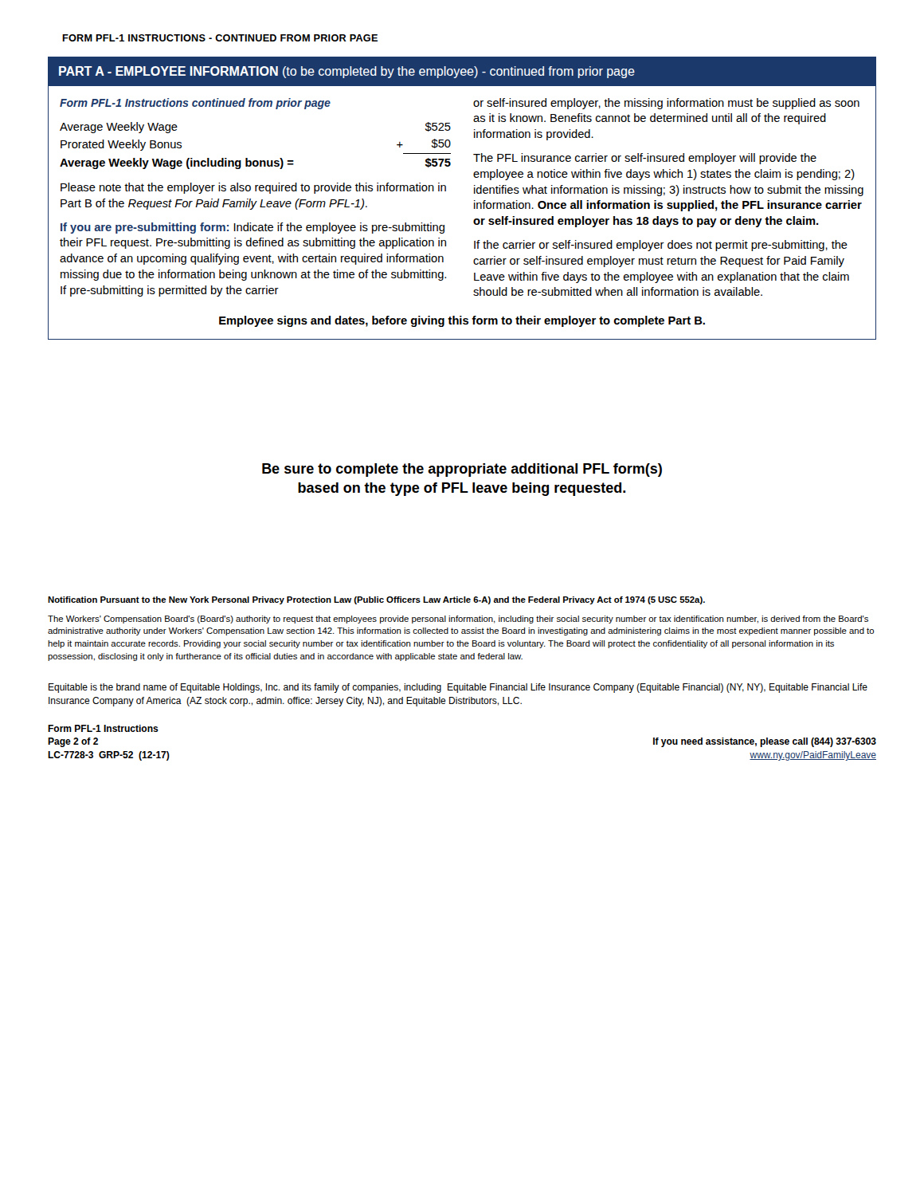FORM PFL-1 INSTRUCTIONS - CONTINUED FROM PRIOR PAGE
PART A - EMPLOYEE INFORMATION (to be completed by the employee) - continued from prior page
Form PFL-1 Instructions continued from prior page
| Average Weekly Wage | | $525 |
| Prorated Weekly Bonus | + | $50 |
| Average Weekly Wage (including bonus) = | | $575 |
Please note that the employer is also required to provide this information in Part B of the Request For Paid Family Leave (Form PFL-1).
If you are pre-submitting form: Indicate if the employee is pre-submitting their PFL request. Pre-submitting is defined as submitting the application in advance of an upcoming qualifying event, with certain required information missing due to the information being unknown at the time of the submitting. If pre-submitting is permitted by the carrier
or self-insured employer, the missing information must be supplied as soon as it is known. Benefits cannot be determined until all of the required information is provided.
The PFL insurance carrier or self-insured employer will provide the employee a notice within five days which 1) states the claim is pending; 2) identifies what information is missing; 3) instructs how to submit the missing information. Once all information is supplied, the PFL insurance carrier or self-insured employer has 18 days to pay or deny the claim.
If the carrier or self-insured employer does not permit pre-submitting, the carrier or self-insured employer must return the Request for Paid Family Leave within five days to the employee with an explanation that the claim should be re-submitted when all information is available.
Employee signs and dates, before giving this form to their employer to complete Part B.
Be sure to complete the appropriate additional PFL form(s)
based on the type of PFL leave being requested.
Notification Pursuant to the New York Personal Privacy Protection Law (Public Officers Law Article 6-A) and the Federal Privacy Act of 1974 (5 USC 552a).
The Workers' Compensation Board's (Board's) authority to request that employees provide personal information, including their social security number or tax identification number, is derived from the Board's administrative authority under Workers' Compensation Law section 142. This information is collected to assist the Board in investigating and administering claims in the most expedient manner possible and to help it maintain accurate records. Providing your social security number or tax identification number to the Board is voluntary. The Board will protect the confidentiality of all personal information in its possession, disclosing it only in furtherance of its official duties and in accordance with applicable state and federal law.
Equitable is the brand name of Equitable Holdings, Inc. and its family of companies, including Equitable Financial Life Insurance Company (Equitable Financial) (NY, NY), Equitable Financial Life Insurance Company of America (AZ stock corp., admin. office: Jersey City, NJ), and Equitable Distributors, LLC.
Form PFL-1 Instructions
Page 2 of 2
LC-7728-3 GRP-52 (12-17)
If you need assistance, please call (844) 337-6303
www.ny.gov/PaidFamilyLeave